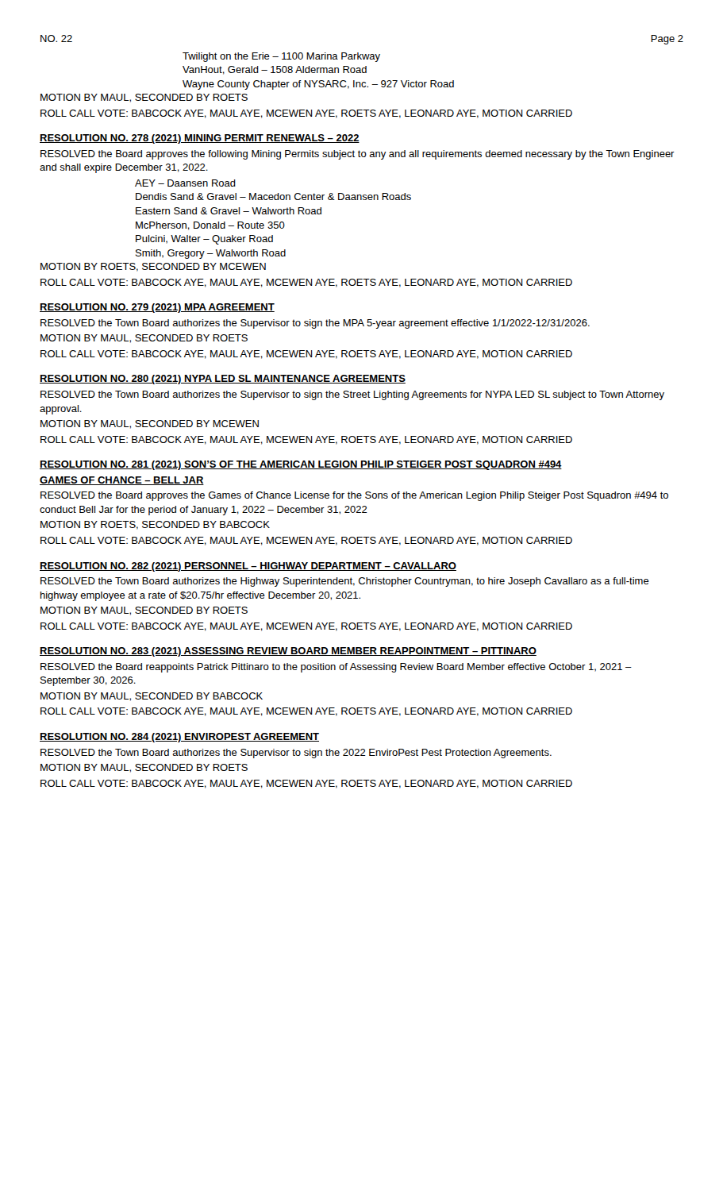NO. 22 Page 2
Twilight on the Erie – 1100 Marina Parkway
VanHout, Gerald – 1508 Alderman Road
Wayne County Chapter of NYSARC, Inc. – 927 Victor Road
MOTION BY MAUL, SECONDED BY ROETS
ROLL CALL VOTE: BABCOCK AYE, MAUL AYE, MCEWEN AYE, ROETS AYE, LEONARD AYE, MOTION CARRIED
RESOLUTION NO. 278 (2021) MINING PERMIT RENEWALS – 2022
RESOLVED the Board approves the following Mining Permits subject to any and all requirements deemed necessary by the Town Engineer and shall expire December 31, 2022.
AEY – Daansen Road
Dendis Sand & Gravel – Macedon Center & Daansen Roads
Eastern Sand & Gravel – Walworth Road
McPherson, Donald – Route 350
Pulcini, Walter – Quaker Road
Smith, Gregory – Walworth Road
MOTION BY ROETS, SECONDED BY MCEWEN
ROLL CALL VOTE: BABCOCK AYE, MAUL AYE, MCEWEN AYE, ROETS AYE, LEONARD AYE, MOTION CARRIED
RESOLUTION NO. 279 (2021) MPA AGREEMENT
RESOLVED the Town Board authorizes the Supervisor to sign the MPA 5-year agreement effective 1/1/2022-12/31/2026.
MOTION BY MAUL, SECONDED BY ROETS
ROLL CALL VOTE: BABCOCK AYE, MAUL AYE, MCEWEN AYE, ROETS AYE, LEONARD AYE, MOTION CARRIED
RESOLUTION NO. 280 (2021) NYPA LED SL MAINTENANCE AGREEMENTS
RESOLVED the Town Board authorizes the Supervisor to sign the Street Lighting Agreements for NYPA LED SL subject to Town Attorney approval.
MOTION BY MAUL, SECONDED BY MCEWEN
ROLL CALL VOTE: BABCOCK AYE, MAUL AYE, MCEWEN AYE, ROETS AYE, LEONARD AYE, MOTION CARRIED
RESOLUTION NO. 281 (2021) SON’S OF THE AMERICAN LEGION PHILIP STEIGER POST SQUADRON #494
GAMES OF CHANCE – BELL JAR
RESOLVED the Board approves the Games of Chance License for the Sons of the American Legion Philip Steiger Post Squadron #494 to conduct Bell Jar for the period of January 1, 2022 – December 31, 2022
MOTION BY ROETS, SECONDED BY BABCOCK
ROLL CALL VOTE: BABCOCK AYE, MAUL AYE, MCEWEN AYE, ROETS AYE, LEONARD AYE, MOTION CARRIED
RESOLUTION NO. 282 (2021) PERSONNEL – HIGHWAY DEPARTMENT – CAVALLARO
RESOLVED the Town Board authorizes the Highway Superintendent, Christopher Countryman, to hire Joseph Cavallaro as a full-time highway employee at a rate of $20.75/hr effective December 20, 2021.
MOTION BY MAUL, SECONDED BY ROETS
ROLL CALL VOTE: BABCOCK AYE, MAUL AYE, MCEWEN AYE, ROETS AYE, LEONARD AYE, MOTION CARRIED
RESOLUTION NO. 283 (2021) ASSESSING REVIEW BOARD MEMBER REAPPOINTMENT – PITTINARO
RESOLVED the Board reappoints Patrick Pittinaro to the position of Assessing Review Board Member effective October 1, 2021 – September 30, 2026.
MOTION BY MAUL, SECONDED BY BABCOCK
ROLL CALL VOTE: BABCOCK AYE, MAUL AYE, MCEWEN AYE, ROETS AYE, LEONARD AYE, MOTION CARRIED
RESOLUTION NO. 284 (2021) ENVIROPEST AGREEMENT
RESOLVED the Town Board authorizes the Supervisor to sign the 2022 EnviroPest Pest Protection Agreements.
MOTION BY MAUL, SECONDED BY ROETS
ROLL CALL VOTE: BABCOCK AYE, MAUL AYE, MCEWEN AYE, ROETS AYE, LEONARD AYE, MOTION CARRIED